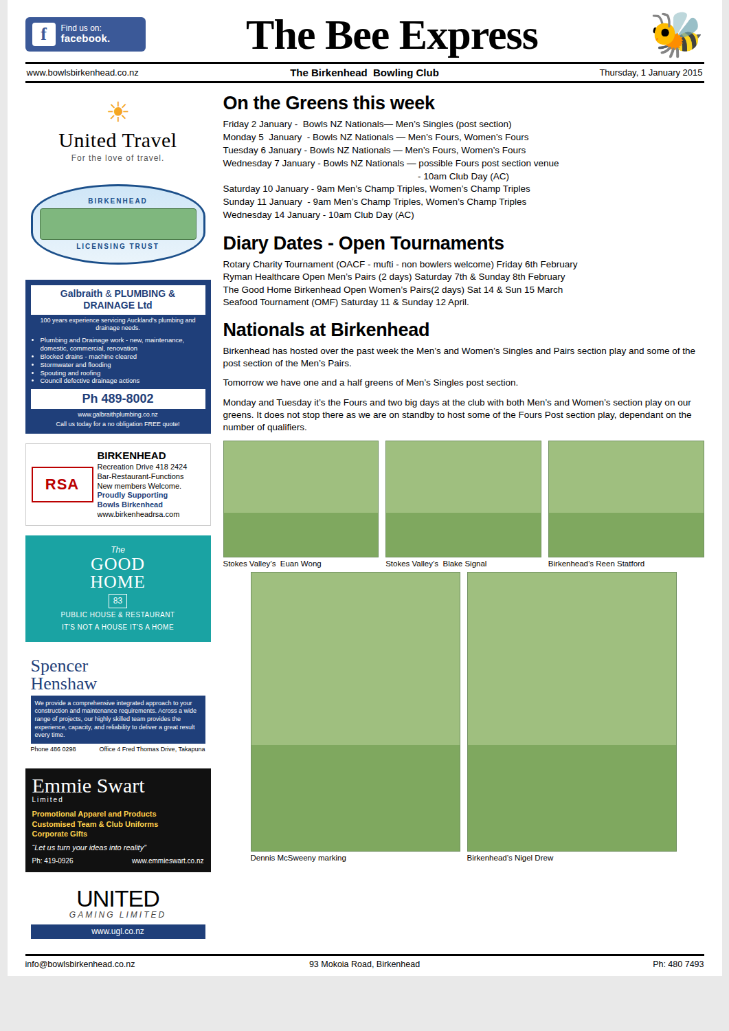f
Find us on: facebook.
The Bee Express
🐝
www.bowlsbirkenhead.co.nz
The Birkenhead Bowling Club
Thursday, 1 January 2015
☀
United Travel
For the love of travel.
BIRKENHEAD
LICENSING TRUST
Galbraith & PLUMBING & DRAINAGE Ltd
100 years experience servicing Auckland's plumbing and drainage needs.
Plumbing and Drainage work - new, maintenance, domestic, commercial, renovation
Blocked drains - machine cleared
Stormwater and flooding
Spouting and roofing
Council defective drainage actions
Ph 489-8002
www.galbraithplumbing.co.nz
Call us today for a no obligation FREE quote!
RSA
BIRKENHEAD Recreation Drive 418 2424
Bar-Restaurant-Functions
New members Welcome. Proudly Supporting
Bowls Birkenhead www.birkenheadrsa.com
The
GOOD
HOME
83
PUBLIC HOUSE & RESTAURANT
IT'S NOT A HOUSE IT'S A HOME
Spencer Henshaw
We provide a comprehensive integrated approach to your construction and maintenance requirements. Across a wide range of projects, our highly skilled team provides the experience, capacity, and reliability to deliver a great result every time.
Phone 486 0298 Office 4 Fred Thomas Drive, Takapuna
Emmie Swart
Limited
Promotional Apparel and Products
Customised Team & Club Uniforms
Corporate Gifts
“Let us turn your ideas into reality”
Ph: 419-0926 www.emmieswart.co.nz
UNITED
GAMING LIMITED
www.ugl.co.nz
On the Greens this week
Friday 2 January - Bowls NZ Nationals— Men’s Singles (post section)
Monday 5 January - Bowls NZ Nationals — Men’s Fours, Women’s Fours
Tuesday 6 January - Bowls NZ Nationals — Men’s Fours, Women’s Fours
Wednesday 7 January - Bowls NZ Nationals — possible Fours post section venue - 10am Club Day (AC)
Saturday 10 January - 9am Men’s Champ Triples, Women’s Champ Triples
Sunday 11 January - 9am Men’s Champ Triples, Women’s Champ Triples
Wednesday 14 January - 10am Club Day (AC)
Diary Dates - Open Tournaments
Rotary Charity Tournament (OACF - mufti - non bowlers welcome) Friday 6th February
Ryman Healthcare Open Men’s Pairs (2 days) Saturday 7th & Sunday 8th February
The Good Home Birkenhead Open Women’s Pairs(2 days) Sat 14 & Sun 15 March
Seafood Tournament (OMF) Saturday 11 & Sunday 12 April.
Nationals at Birkenhead
Birkenhead has hosted over the past week the Men’s and Women’s Singles and Pairs section play and some of the post section of the Men’s Pairs.
Tomorrow we have one and a half greens of Men’s Singles post section.
Monday and Tuesday it’s the Fours and two big days at the club with both Men’s and Women’s section play on our greens. It does not stop there as we are on standby to host some of the Fours Post section play, dependant on the number of qualifiers.
Stokes Valley’s Euan Wong
Stokes Valley’s Blake Signal
Birkenhead’s Reen Statford
Dennis McSweeny marking
Birkenhead’s Nigel Drew
info@bowlsbirkenhead.co.nz
93 Mokoia Road, Birkenhead
Ph: 480 7493